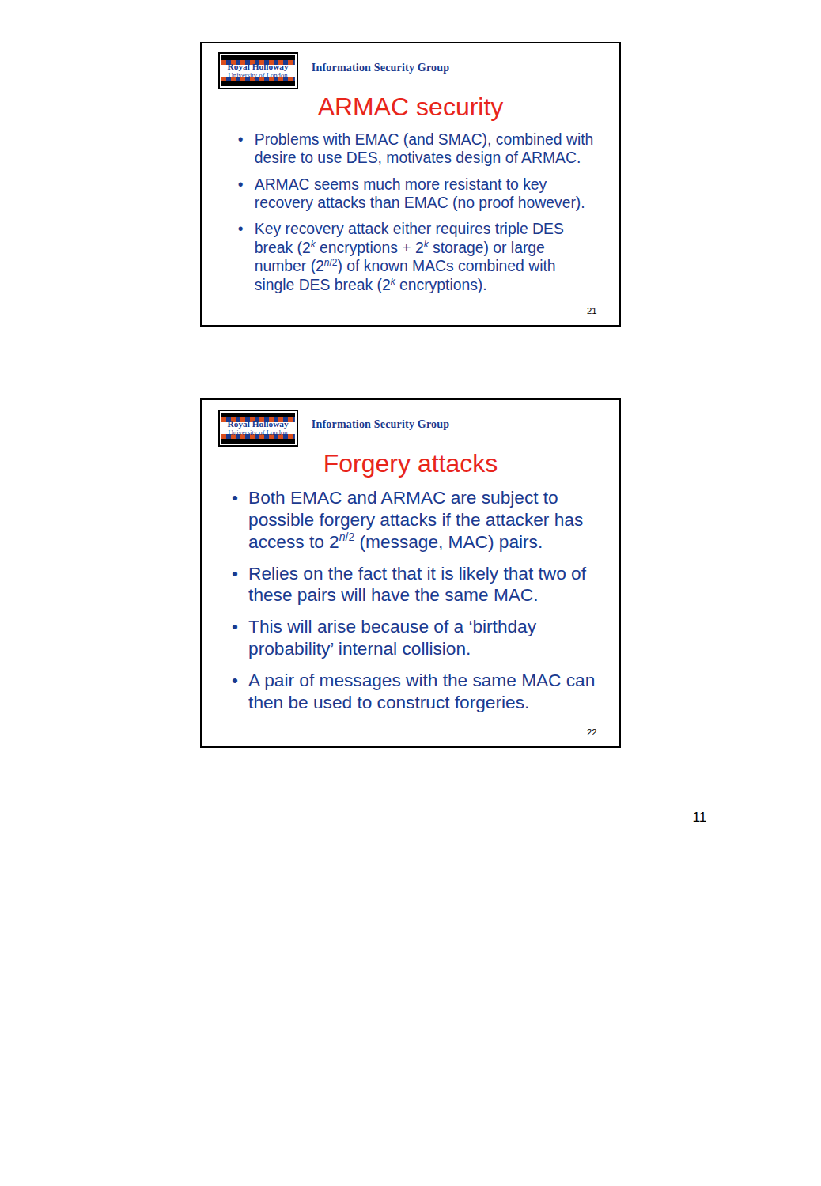Royal Holloway
University of London
Information Security Group
ARMAC security
Problems with EMAC (and SMAC), combined with desire to use DES, motivates design of ARMAC.
ARMAC seems much more resistant to key recovery attacks than EMAC (no proof however).
Key recovery attack either requires triple DES break (2k encryptions + 2k storage) or large number (2n/2) of known MACs combined with single DES break (2k encryptions).
21
Royal Holloway
University of London
Information Security Group
Forgery attacks
Both EMAC and ARMAC are subject to possible forgery attacks if the attacker has access to 2n/2 (message, MAC) pairs.
Relies on the fact that it is likely that two of these pairs will have the same MAC.
This will arise because of a ‘birthday probability’ internal collision.
A pair of messages with the same MAC can then be used to construct forgeries.
22
11